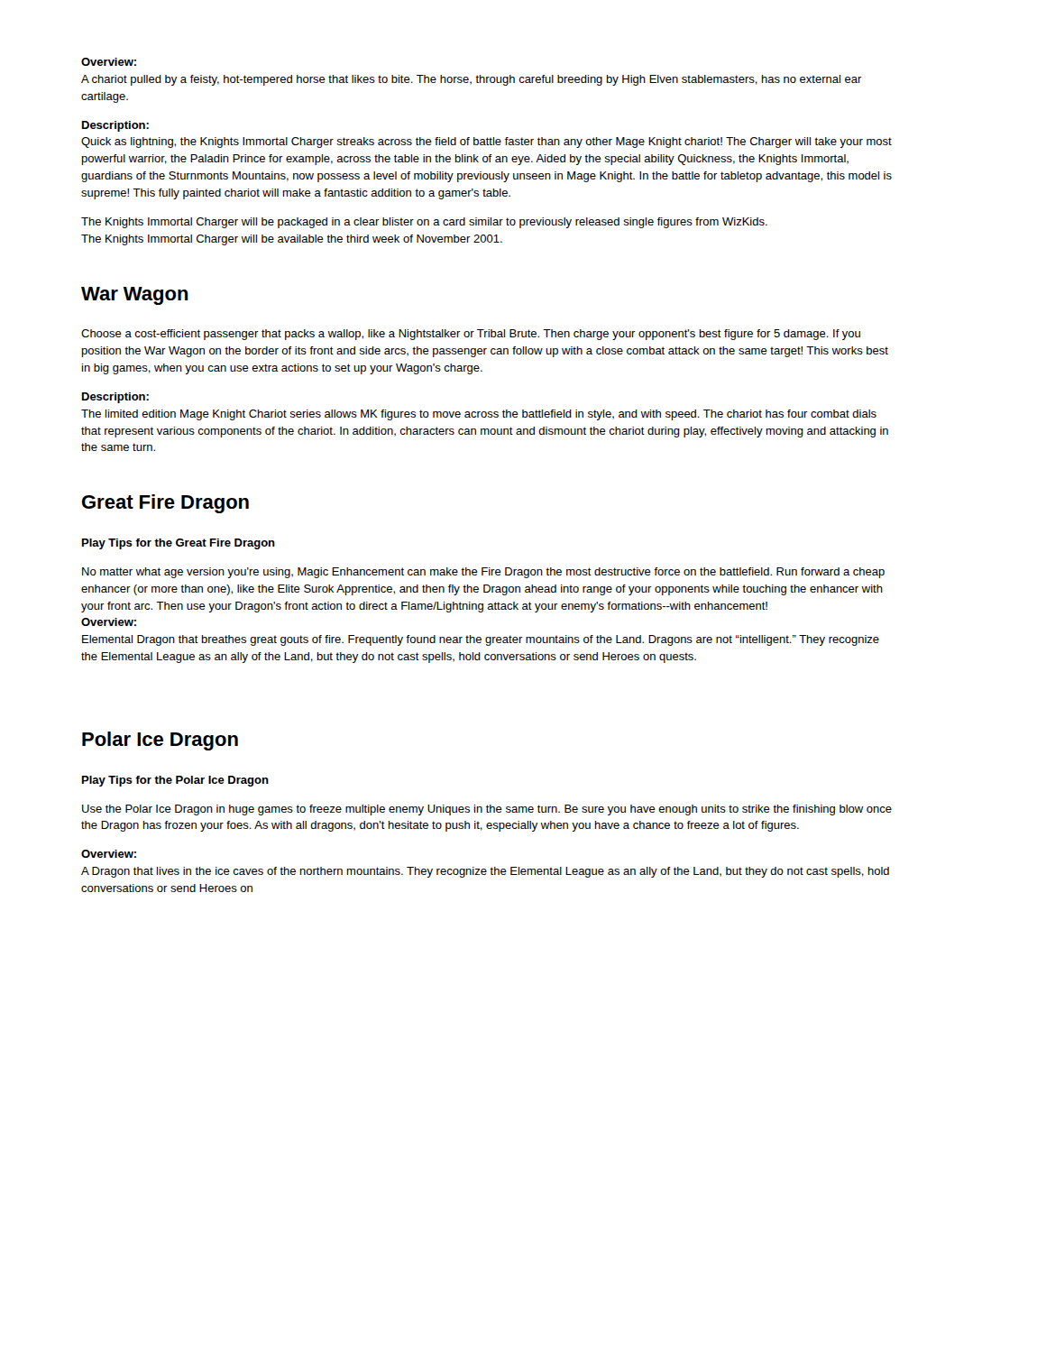Overview:
A chariot pulled by a feisty, hot-tempered horse that likes to bite. The horse, through careful breeding by High Elven stablemasters, has no external ear cartilage.
Description:
Quick as lightning, the Knights Immortal Charger streaks across the field of battle faster than any other Mage Knight chariot! The Charger will take your most powerful warrior, the Paladin Prince for example, across the table in the blink of an eye. Aided by the special ability Quickness, the Knights Immortal, guardians of the Sturnmonts Mountains, now possess a level of mobility previously unseen in Mage Knight. In the battle for tabletop advantage, this model is supreme! This fully painted chariot will make a fantastic addition to a gamer's table.
The Knights Immortal Charger will be packaged in a clear blister on a card similar to previously released single figures from WizKids.
The Knights Immortal Charger will be available the third week of November 2001.
War Wagon
Choose a cost-efficient passenger that packs a wallop, like a Nightstalker or Tribal Brute. Then charge your opponent's best figure for 5 damage. If you position the War Wagon on the border of its front and side arcs, the passenger can follow up with a close combat attack on the same target! This works best in big games, when you can use extra actions to set up your Wagon's charge.
Description:
The limited edition Mage Knight Chariot series allows MK figures to move across the battlefield in style, and with speed. The chariot has four combat dials that represent various components of the chariot. In addition, characters can mount and dismount the chariot during play, effectively moving and attacking in the same turn.
Great Fire Dragon
Play Tips for the Great Fire Dragon
No matter what age version you're using, Magic Enhancement can make the Fire Dragon the most destructive force on the battlefield. Run forward a cheap enhancer (or more than one), like the Elite Surok Apprentice, and then fly the Dragon ahead into range of your opponents while touching the enhancer with your front arc. Then use your Dragon's front action to direct a Flame/Lightning attack at your enemy's formations--with enhancement!
Overview:
Elemental Dragon that breathes great gouts of fire. Frequently found near the greater mountains of the Land. Dragons are not “intelligent.” They recognize the Elemental League as an ally of the Land, but they do not cast spells, hold conversations or send Heroes on quests.
Polar Ice Dragon
Play Tips for the Polar Ice Dragon
Use the Polar Ice Dragon in huge games to freeze multiple enemy Uniques in the same turn. Be sure you have enough units to strike the finishing blow once the Dragon has frozen your foes. As with all dragons, don't hesitate to push it, especially when you have a chance to freeze a lot of figures.
Overview:
A Dragon that lives in the ice caves of the northern mountains. They recognize the Elemental League as an ally of the Land, but they do not cast spells, hold conversations or send Heroes on